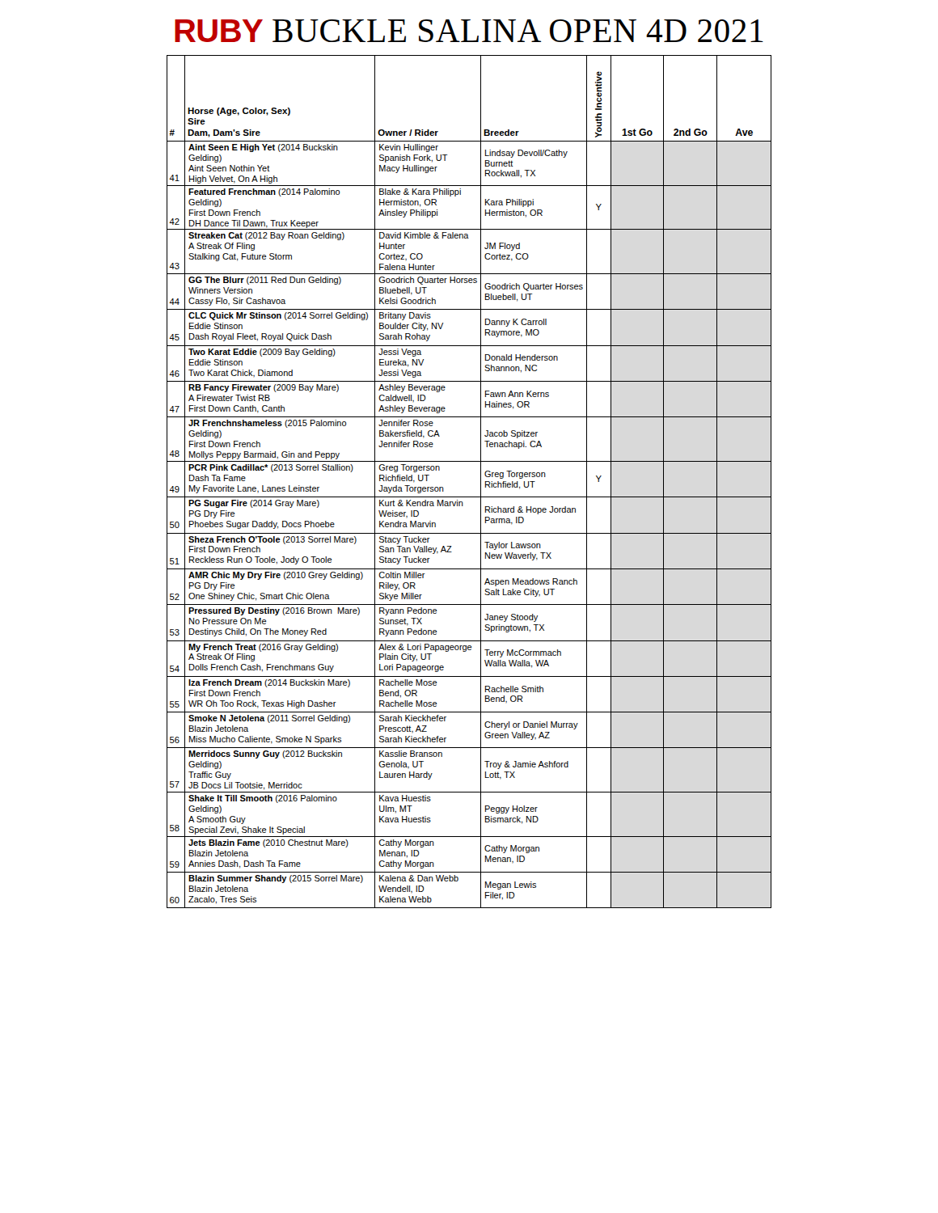RUBY BUCKLE SALINA OPEN 4D 2021
| # | Horse (Age, Color, Sex) Sire Dam, Dam's Sire | Owner / Rider | Breeder | Youth Incentive | 1st Go | 2nd Go | Ave |
| --- | --- | --- | --- | --- | --- | --- | --- |
| 41 | Aint Seen E High Yet (2014 Buckskin Gelding) Aint Seen Nothin Yet High Velvet, On A High | Kevin Hullinger Spanish Fork, UT Macy Hullinger | Lindsay Devoll/Cathy Burnett Rockwall, TX | | | | |
| 42 | Featured Frenchman (2014 Palomino Gelding) First Down French DH Dance Til Dawn, Trux Keeper | Blake & Kara Philippi Hermiston, OR Ainsley Philippi | Kara Philippi Hermiston, OR | Y | | | |
| 43 | Streaken Cat (2012 Bay Roan Gelding) A Streak Of Fling Stalking Cat, Future Storm | David Kimble & Falena Hunter Cortez, CO Falena Hunter | JM Floyd Cortez, CO | | | | |
| 44 | GG The Blurr (2011 Red Dun Gelding) Winners Version Cassy Flo, Sir Cashavoa | Goodrich Quarter Horses Bluebell, UT Kelsi Goodrich | Goodrich Quarter Horses Bluebell, UT | | | | |
| 45 | CLC Quick Mr Stinson (2014 Sorrel Gelding) Eddie Stinson Dash Royal Fleet, Royal Quick Dash | Britany Davis Boulder City, NV Sarah Rohay | Danny K Carroll Raymore, MO | | | | |
| 46 | Two Karat Eddie (2009 Bay Gelding) Eddie Stinson Two Karat Chick, Diamond | Jessi Vega Eureka, NV Jessi Vega | Donald Henderson Shannon, NC | | | | |
| 47 | RB Fancy Firewater (2009 Bay Mare) A Firewater Twist RB First Down Canth, Canth | Ashley Beverage Caldwell, ID Ashley Beverage | Fawn Ann Kerns Haines, OR | | | | |
| 48 | JR Frenchnshameless (2015 Palomino Gelding) First Down French Mollys Peppy Barmaid, Gin and Peppy | Jennifer Rose Bakersfield, CA Jennifer Rose | Jacob Spitzer Tenachapi. CA | | | | |
| 49 | PCR Pink Cadillac* (2013 Sorrel Stallion) Dash Ta Fame My Favorite Lane, Lanes Leinster | Greg Torgerson Richfield, UT Jayda Torgerson | Greg Torgerson Richfield, UT | Y | | | |
| 50 | PG Sugar Fire (2014 Gray Mare) PG Dry Fire Phoebes Sugar Daddy, Docs Phoebe | Kurt & Kendra Marvin Weiser, ID Kendra Marvin | Richard & Hope Jordan Parma, ID | | | | |
| 51 | Sheza French O'Toole (2013 Sorrel Mare) First Down French Reckless Run O Toole, Jody O Toole | Stacy Tucker San Tan Valley, AZ Stacy Tucker | Taylor Lawson New Waverly, TX | | | | |
| 52 | AMR Chic My Dry Fire (2010 Grey Gelding) PG Dry Fire One Shiney Chic, Smart Chic Olena | Coltin Miller Riley, OR Skye Miller | Aspen Meadows Ranch Salt Lake City, UT | | | | |
| 53 | Pressured By Destiny (2016 Brown Mare) No Pressure On Me Destinys Child, On The Money Red | Ryann Pedone Sunset, TX Ryann Pedone | Janey Stoody Springtown, TX | | | | |
| 54 | My French Treat (2016 Gray Gelding) A Streak Of Fling Dolls French Cash, Frenchmans Guy | Alex & Lori Papageorge Plain City, UT Lori Papageorge | Terry McCormmach Walla Walla, WA | | | | |
| 55 | Iza French Dream (2014 Buckskin Mare) First Down French WR Oh Too Rock, Texas High Dasher | Rachelle Mose Bend, OR Rachelle Mose | Rachelle Smith Bend, OR | | | | |
| 56 | Smoke N Jetolena (2011 Sorrel Gelding) Blazin Jetolena Miss Mucho Caliente, Smoke N Sparks | Sarah Kieckhefer Prescott, AZ Sarah Kieckhefer | Cheryl or Daniel Murray Green Valley, AZ | | | | |
| 57 | Merridocs Sunny Guy (2012 Buckskin Gelding) Traffic Guy JB Docs Lil Tootsie, Merridoc | Kasslie Branson Genola, UT Lauren Hardy | Troy & Jamie Ashford Lott, TX | | | | |
| 58 | Shake It Till Smooth (2016 Palomino Gelding) A Smooth Guy Special Zevi, Shake It Special | Kava Huestis Ulm, MT Kava Huestis | Peggy Holzer Bismarck, ND | | | | |
| 59 | Jets Blazin Fame (2010 Chestnut Mare) Blazin Jetolena Annies Dash, Dash Ta Fame | Cathy Morgan Menan, ID Cathy Morgan | Cathy Morgan Menan, ID | | | | |
| 60 | Blazin Summer Shandy (2015 Sorrel Mare) Blazin Jetolena Zacalo, Tres Seis | Kalena & Dan Webb Wendell, ID Kalena Webb | Megan Lewis Filer, ID | | | | |